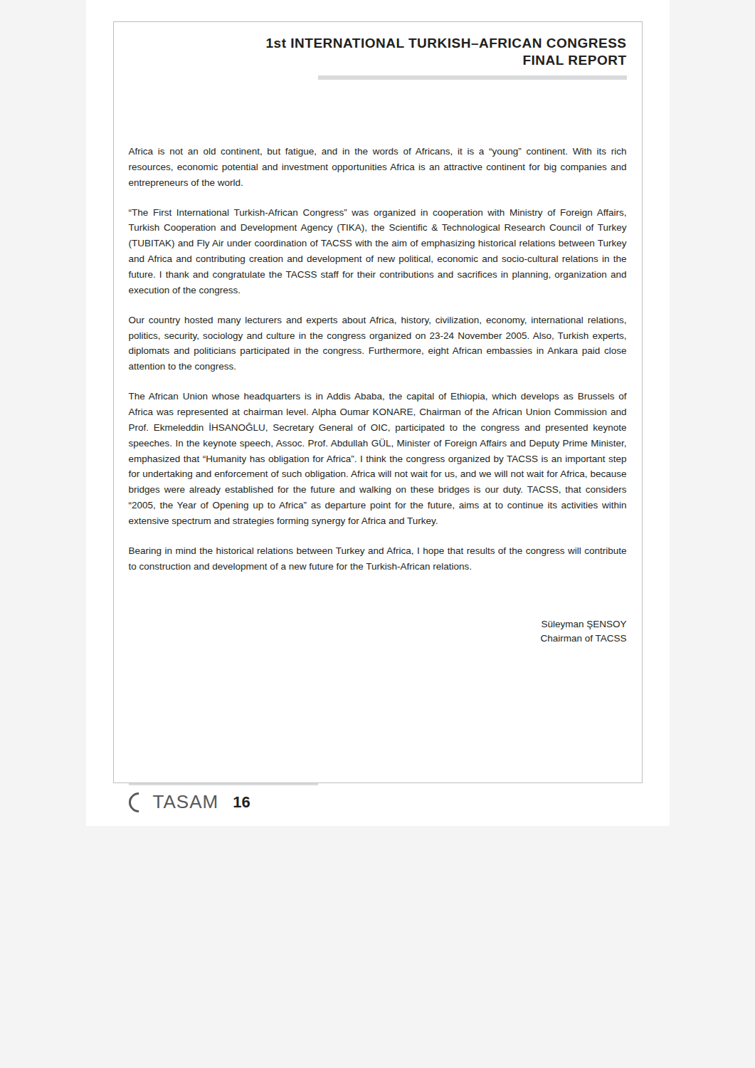1st INTERNATIONAL TURKISH–AFRICAN CONGRESS
FINAL REPORT
Africa is not an old continent, but fatigue, and in the words of Africans, it is a “young” continent. With its rich resources, economic potential and investment opportunities Africa is an attractive continent for big companies and entrepreneurs of the world.
“The First International Turkish-African Congress” was organized in cooperation with Ministry of Foreign Affairs, Turkish Cooperation and Development Agency (TIKA), the Scientific & Technological Research Council of Turkey (TUBITAK) and Fly Air under coordination of TACSS with the aim of emphasizing historical relations between Turkey and Africa and contributing creation and development of new political, economic and socio-cultural relations in the future. I thank and congratulate the TACSS staff for their contributions and sacrifices in planning, organization and execution of the congress.
Our country hosted many lecturers and experts about Africa, history, civilization, economy, international relations, politics, security, sociology and culture in the congress organized on 23-24 November 2005. Also, Turkish experts, diplomats and politicians participated in the congress. Furthermore, eight African embassies in Ankara paid close attention to the congress.
The African Union whose headquarters is in Addis Ababa, the capital of Ethiopia, which develops as Brussels of Africa was represented at chairman level. Alpha Oumar KONARE, Chairman of the African Union Commission and Prof. Ekmeleddin İHSANOĞLU, Secretary General of OIC, participated to the congress and presented keynote speeches. In the keynote speech, Assoc. Prof. Abdullah GÜL, Minister of Foreign Affairs and Deputy Prime Minister, emphasized that “Humanity has obligation for Africa”. I think the congress organized by TACSS is an important step for undertaking and enforcement of such obligation. Africa will not wait for us, and we will not wait for Africa, because bridges were already established for the future and walking on these bridges is our duty. TACSS, that considers “2005, the Year of Opening up to Africa” as departure point for the future, aims at to continue its activities within extensive spectrum and strategies forming synergy for Africa and Turkey.
Bearing in mind the historical relations between Turkey and Africa, I hope that results of the congress will contribute to construction and development of a new future for the Turkish-African relations.
Süleyman ŞENSOY
Chairman of TACSS
TASAM 16